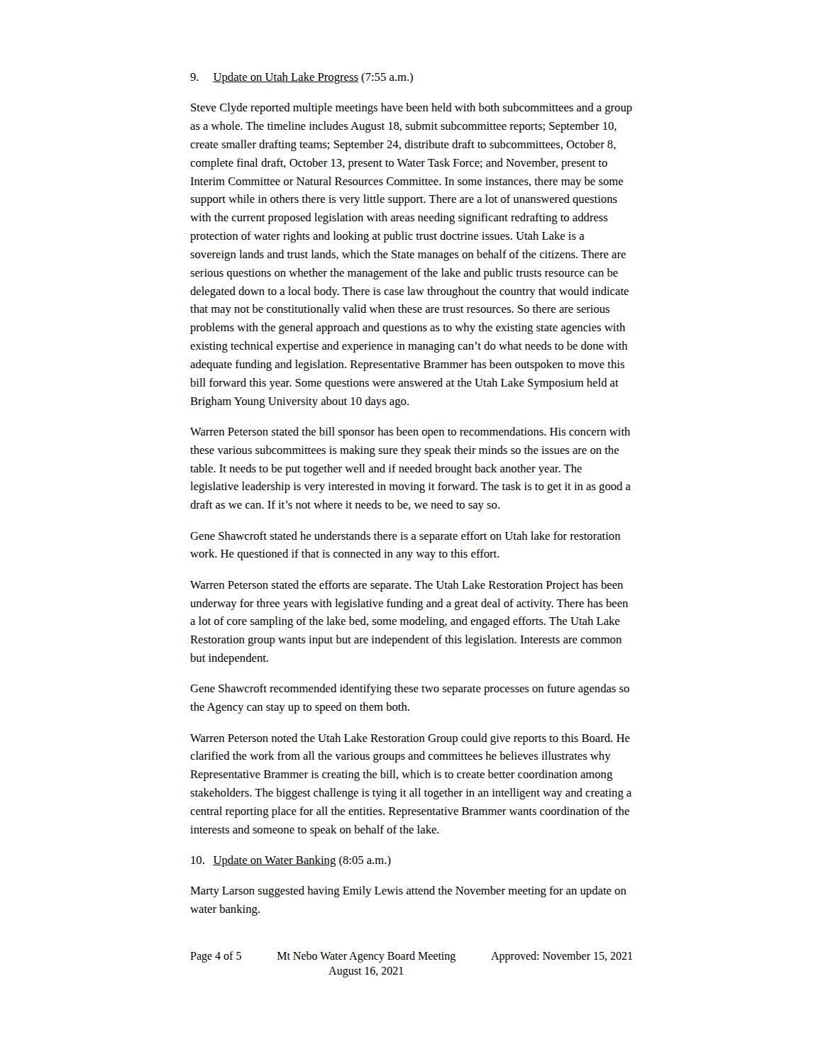9. Update on Utah Lake Progress (7:55 a.m.)
Steve Clyde reported multiple meetings have been held with both subcommittees and a group as a whole. The timeline includes August 18, submit subcommittee reports; September 10, create smaller drafting teams; September 24, distribute draft to subcommittees, October 8, complete final draft, October 13, present to Water Task Force; and November, present to Interim Committee or Natural Resources Committee. In some instances, there may be some support while in others there is very little support. There are a lot of unanswered questions with the current proposed legislation with areas needing significant redrafting to address protection of water rights and looking at public trust doctrine issues. Utah Lake is a sovereign lands and trust lands, which the State manages on behalf of the citizens. There are serious questions on whether the management of the lake and public trusts resource can be delegated down to a local body. There is case law throughout the country that would indicate that may not be constitutionally valid when these are trust resources. So there are serious problems with the general approach and questions as to why the existing state agencies with existing technical expertise and experience in managing can’t do what needs to be done with adequate funding and legislation. Representative Brammer has been outspoken to move this bill forward this year. Some questions were answered at the Utah Lake Symposium held at Brigham Young University about 10 days ago.
Warren Peterson stated the bill sponsor has been open to recommendations. His concern with these various subcommittees is making sure they speak their minds so the issues are on the table. It needs to be put together well and if needed brought back another year. The legislative leadership is very interested in moving it forward. The task is to get it in as good a draft as we can. If it’s not where it needs to be, we need to say so.
Gene Shawcroft stated he understands there is a separate effort on Utah lake for restoration work. He questioned if that is connected in any way to this effort.
Warren Peterson stated the efforts are separate. The Utah Lake Restoration Project has been underway for three years with legislative funding and a great deal of activity. There has been a lot of core sampling of the lake bed, some modeling, and engaged efforts. The Utah Lake Restoration group wants input but are independent of this legislation. Interests are common but independent.
Gene Shawcroft recommended identifying these two separate processes on future agendas so the Agency can stay up to speed on them both.
Warren Peterson noted the Utah Lake Restoration Group could give reports to this Board. He clarified the work from all the various groups and committees he believes illustrates why Representative Brammer is creating the bill, which is to create better coordination among stakeholders. The biggest challenge is tying it all together in an intelligent way and creating a central reporting place for all the entities. Representative Brammer wants coordination of the interests and someone to speak on behalf of the lake.
10. Update on Water Banking (8:05 a.m.)
Marty Larson suggested having Emily Lewis attend the November meeting for an update on water banking.
Page 4 of 5
Mt Nebo Water Agency Board Meeting August 16, 2021
Approved: November 15, 2021